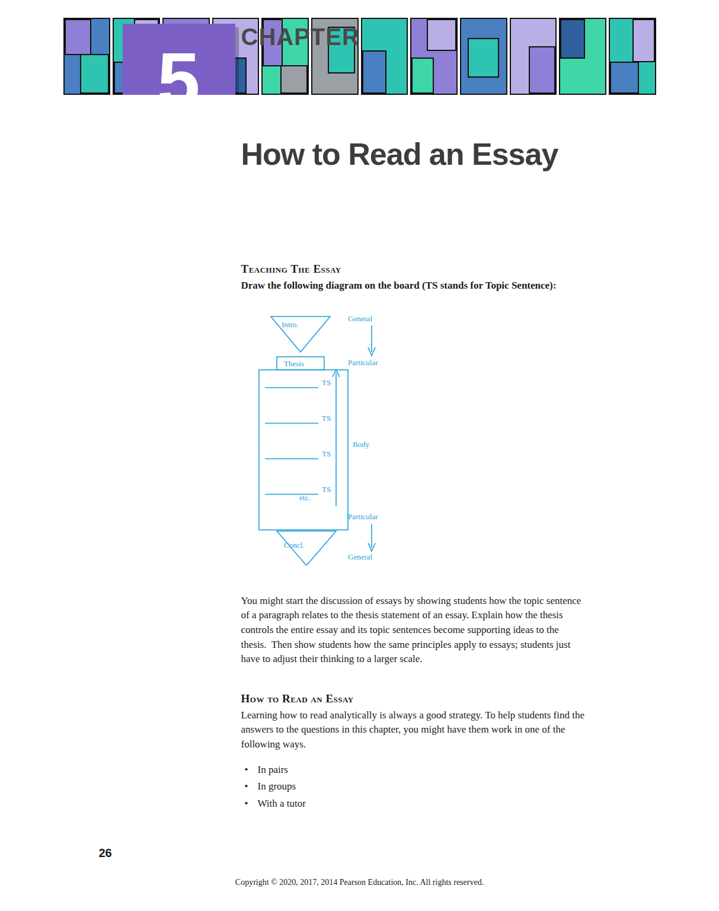5
CHAPTER
How to Read an Essay
Teaching The Essay
Draw the following diagram on the board (TS stands for Topic Sentence):
Intro. Thesis TS TS TS TS etc. Concl. General Particular Body Particular General
You might start the discussion of essays by showing students how the topic sentence of a paragraph relates to the thesis statement of an essay. Explain how the thesis controls the entire essay and its topic sentences become supporting ideas to the thesis. Then show students how the same principles apply to essays; students just have to adjust their thinking to a larger scale.
How to Read an Essay
Learning how to read analytically is always a good strategy. To help students find the answers to the questions in this chapter, you might have them work in one of the following ways.
In pairs
In groups
With a tutor
26
Copyright © 2020, 2017, 2014 Pearson Education, Inc. All rights reserved.